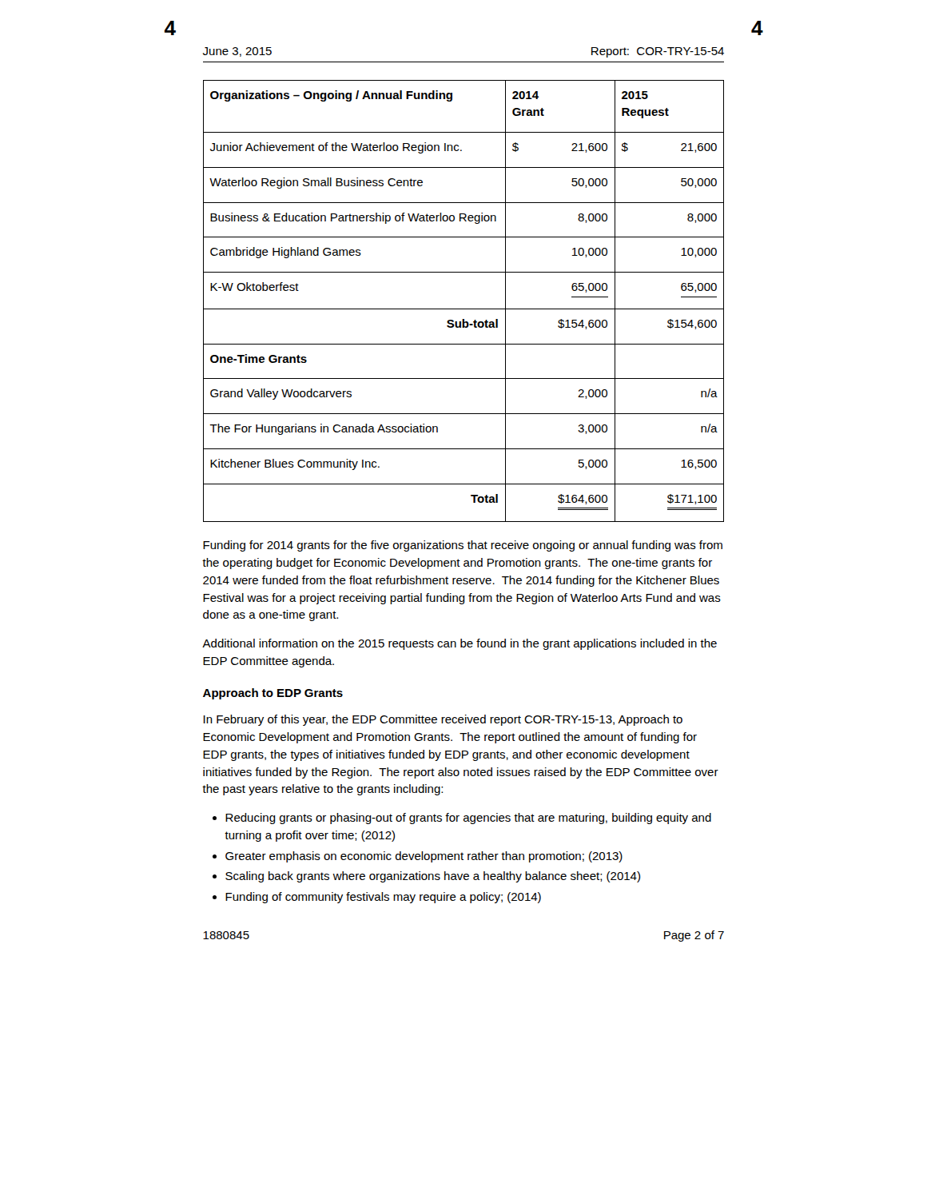4
4
June 3, 2015
Report: COR-TRY-15-54
| Organizations – Ongoing / Annual Funding | 2014 Grant | 2015 Request |
| --- | --- | --- |
| Junior Achievement of the Waterloo Region Inc. | $ 21,600 | $ 21,600 |
| Waterloo Region Small Business Centre | 50,000 | 50,000 |
| Business & Education Partnership of Waterloo Region | 8,000 | 8,000 |
| Cambridge Highland Games | 10,000 | 10,000 |
| K-W Oktoberfest | 65,000 | 65,000 |
| Sub-total | $154,600 | $154,600 |
| One-Time Grants | | |
| Grand Valley Woodcarvers | 2,000 | n/a |
| The For Hungarians in Canada Association | 3,000 | n/a |
| Kitchener Blues Community Inc. | 5,000 | 16,500 |
| Total | $164,600 | $171,100 |
Funding for 2014 grants for the five organizations that receive ongoing or annual funding was from the operating budget for Economic Development and Promotion grants. The one-time grants for 2014 were funded from the float refurbishment reserve. The 2014 funding for the Kitchener Blues Festival was for a project receiving partial funding from the Region of Waterloo Arts Fund and was done as a one-time grant.
Additional information on the 2015 requests can be found in the grant applications included in the EDP Committee agenda.
Approach to EDP Grants
In February of this year, the EDP Committee received report COR-TRY-15-13, Approach to Economic Development and Promotion Grants. The report outlined the amount of funding for EDP grants, the types of initiatives funded by EDP grants, and other economic development initiatives funded by the Region. The report also noted issues raised by the EDP Committee over the past years relative to the grants including:
Reducing grants or phasing-out of grants for agencies that are maturing, building equity and turning a profit over time; (2012)
Greater emphasis on economic development rather than promotion; (2013)
Scaling back grants where organizations have a healthy balance sheet; (2014)
Funding of community festivals may require a policy; (2014)
1880845
Page 2 of 7